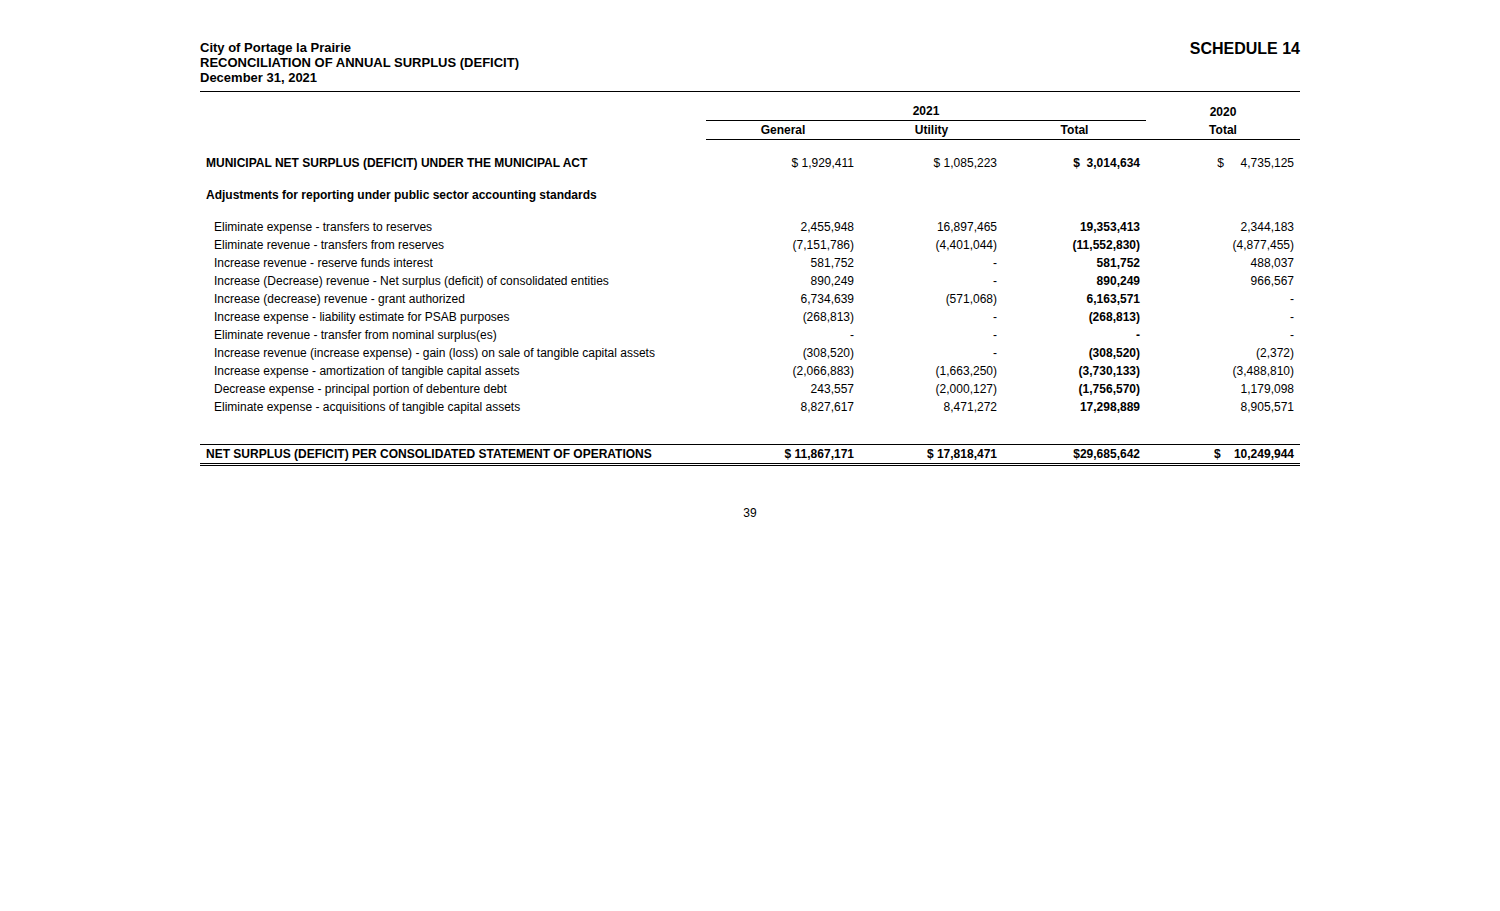SCHEDULE 14
City of Portage la Prairie
RECONCILIATION OF ANNUAL SURPLUS (DEFICIT)
December 31, 2021
| | 2021 | 2020 |
| --- | --- | --- |
| | General | Utility | Total | Total |
| MUNICIPAL NET SURPLUS (DEFICIT) UNDER THE MUNICIPAL ACT | $ 1,929,411 | $ 1,085,223 | $ 3,014,634 | $ 4,735,125 |
| Adjustments for reporting under public sector accounting standards | | | | |
| Eliminate expense - transfers to reserves | 2,455,948 | 16,897,465 | 19,353,413 | 2,344,183 |
| Eliminate revenue - transfers from reserves | (7,151,786) | (4,401,044) | (11,552,830) | (4,877,455) |
| Increase revenue - reserve funds interest | 581,752 | - | 581,752 | 488,037 |
| Increase (Decrease) revenue - Net surplus (deficit) of consolidated entities | 890,249 | - | 890,249 | 966,567 |
| Increase (decrease) revenue - grant authorized | 6,734,639 | (571,068) | 6,163,571 | - |
| Increase expense - liability estimate for PSAB purposes | (268,813) | - | (268,813) | - |
| Eliminate revenue - transfer from nominal surplus(es) | - | - | - | - |
| Increase revenue (increase expense) - gain (loss) on sale of tangible capital assets | (308,520) | - | (308,520) | (2,372) |
| Increase expense - amortization of tangible capital assets | (2,066,883) | (1,663,250) | (3,730,133) | (3,488,810) |
| Decrease expense - principal portion of debenture debt | 243,557 | (2,000,127) | (1,756,570) | 1,179,098 |
| Eliminate expense - acquisitions of tangible capital assets | 8,827,617 | 8,471,272 | 17,298,889 | 8,905,571 |
| NET SURPLUS (DEFICIT) PER CONSOLIDATED STATEMENT OF OPERATIONS | $ 11,867,171 | $ 17,818,471 | $29,685,642 | $ 10,249,944 |
39